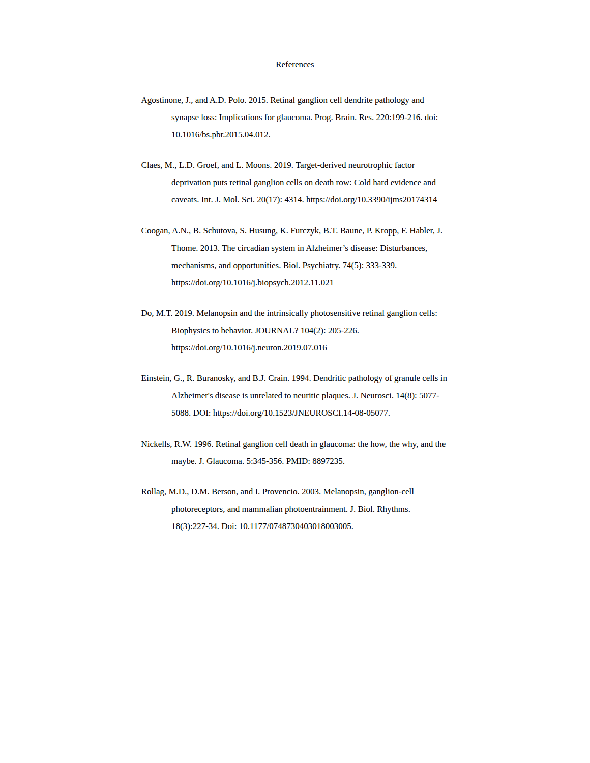References
Agostinone, J., and A.D. Polo. 2015. Retinal ganglion cell dendrite pathology and synapse loss: Implications for glaucoma. Prog. Brain. Res. 220:199-216. doi: 10.1016/bs.pbr.2015.04.012.
Claes, M., L.D. Groef, and L. Moons. 2019. Target-derived neurotrophic factor deprivation puts retinal ganglion cells on death row: Cold hard evidence and caveats. Int. J. Mol. Sci. 20(17): 4314. https://doi.org/10.3390/ijms20174314
Coogan, A.N., B. Schutova, S. Husung, K. Furczyk, B.T. Baune, P. Kropp, F. Habler, J. Thome. 2013. The circadian system in Alzheimer’s disease: Disturbances, mechanisms, and opportunities. Biol. Psychiatry. 74(5): 333-339. https://doi.org/10.1016/j.biopsych.2012.11.021
Do, M.T. 2019. Melanopsin and the intrinsically photosensitive retinal ganglion cells: Biophysics to behavior. JOURNAL? 104(2): 205-226. https://doi.org/10.1016/j.neuron.2019.07.016
Einstein, G., R. Buranosky, and B.J. Crain. 1994. Dendritic pathology of granule cells in Alzheimer's disease is unrelated to neuritic plaques. J. Neurosci. 14(8): 5077-5088. DOI: https://doi.org/10.1523/JNEUROSCI.14-08-05077.
Nickells, R.W. 1996. Retinal ganglion cell death in glaucoma: the how, the why, and the maybe. J. Glaucoma. 5:345-356. PMID: 8897235.
Rollag, M.D., D.M. Berson, and I. Provencio. 2003. Melanopsin, ganglion-cell photoreceptors, and mammalian photoentrainment. J. Biol. Rhythms. 18(3):227-34. Doi: 10.1177/0748730403018003005.